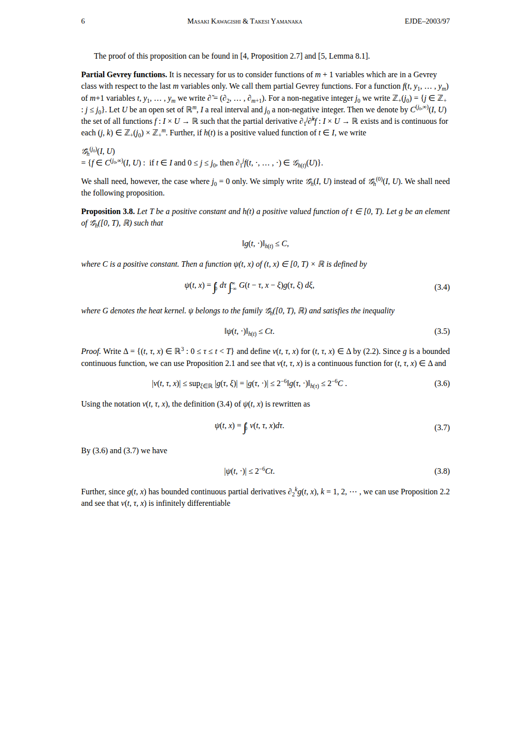6 Masaki Kawagishi & Takesi Yamanaka EJDE–2003/97
The proof of this proposition can be found in [4, Proposition 2.7] and [5, Lemma 8.1].
Partial Gevrey functions.
It is necessary for us to consider functions of m + 1 variables which are in a Gevrey class with respect to the last m variables only. We call them partial Gevrey functions. For a function f(t, y1, … , ym) of m+1 variables t, y1, … , ym we write ∂̌ = (∂2, … , ∂m+1). For a non-negative integer j0 we write ℤ+(j0) = {j ∈ ℤ+ : j ≤ j0}. Let U be an open set of ℝm, I a real interval and j0 a non-negative integer. Then we denote by C(j0,∞)(I, U) the set of all functions f : I × U → ℝ such that the partial derivative ∂1j∂̌kf : I × U → ℝ exists and is continuous for each (j, k) ∈ ℤ+(j0) × ℤ+m. Further, if h(t) is a positive valued function of t ∈ I, we write
𝒢̃h(j0)(I, U)
= {f ∈ C(j0,∞)(I, U) : if t ∈ I and 0 ≤ j ≤ j0, then ∂1jf(t, ·, … , ·) ∈ 𝒢h(t)(U)}.
We shall need, however, the case where j0 = 0 only. We simply write 𝒢̃h(I, U) instead of 𝒢̃h(0)(I, U). We shall need the following proposition.
Proposition 3.8. Let T be a positive constant and h(t) a positive valued function of t ∈ [0, T). Let g be an element of 𝒢̃h([0, T), ℝ) such that
‖g(t, ·)‖h(t) ≤ C,
where C is a positive constant. Then a function ψ(t, x) of (t, x) ∈ [0, T) × ℝ is defined by
ψ(t, x) = ∫t 0 dτ ∫∞−∞ G(t − τ, x − ξ)g(τ, ξ) dξ,
(3.4)
where G denotes the heat kernel. ψ belongs to the family 𝒢̃h([0, T), ℝ) and satisfies the inequality
‖ψ(t, ·)‖h(t) ≤ Ct.
(3.5)
Proof. Write Δ = {(t, τ, x) ∈ ℝ3 : 0 ≤ τ ≤ t < T} and define v(t, τ, x) for (t, τ, x) ∈ Δ by (2.2). Since g is a bounded continuous function, we can use Proposition 2.1 and see that v(t, τ, x) is a continuous function for (t, τ, x) ∈ Δ and
|v(t, τ, x)| ≤ supξ∈ℝ |g(τ, ξ)| = |g(τ, ·)| ≤ 2−6‖g(τ, ·)‖h(τ) ≤ 2−6C .
(3.6)
Using the notation v(t, τ, x), the definition (3.4) of ψ(t, x) is rewritten as
ψ(t, x) = ∫t 0 v(t, τ, x)dτ.
(3.7)
By (3.6) and (3.7) we have
|ψ(t, ·)| ≤ 2−6Ct.
(3.8)
Further, since g(t, x) has bounded continuous partial derivatives ∂2kg(t, x), k = 1, 2, ⋯ , we can use Proposition 2.2 and see that v(t, τ, x) is infinitely differentiable